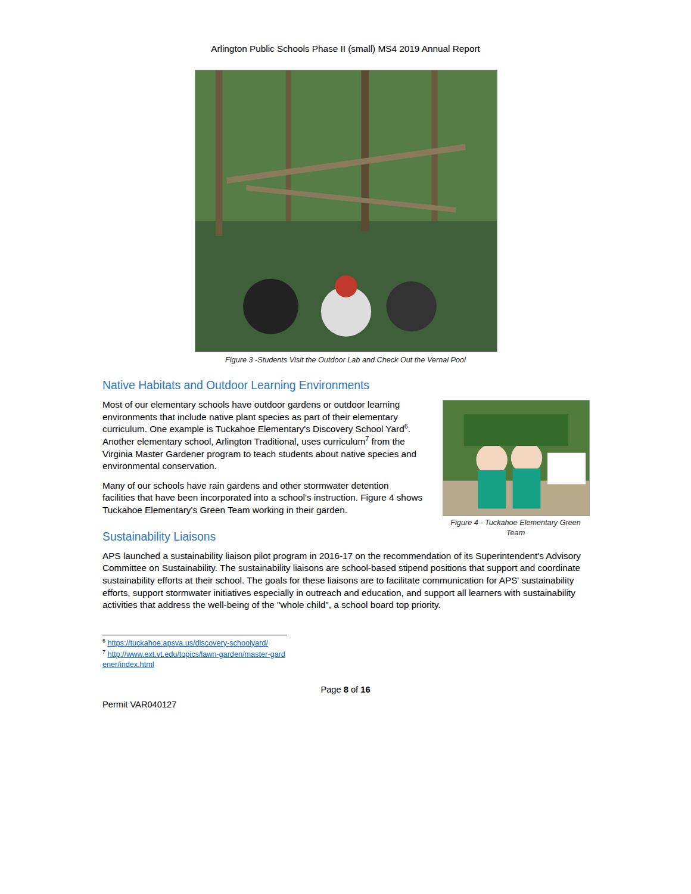Arlington Public Schools Phase II (small) MS4 2019 Annual Report
Figure 3 -Students Visit the Outdoor Lab and Check Out the Vernal Pool
Native Habitats and Outdoor Learning Environments
Figure 4 - Tuckahoe Elementary Green Team
Most of our elementary schools have outdoor gardens or outdoor learning environments that include native plant species as part of their elementary curriculum. One example is Tuckahoe Elementary's Discovery School Yard6. Another elementary school, Arlington Traditional, uses curriculum7 from the Virginia Master Gardener program to teach students about native species and environmental conservation.
Many of our schools have rain gardens and other stormwater detention facilities that have been incorporated into a school's instruction. Figure 4 shows Tuckahoe Elementary's Green Team working in their garden.
Sustainability Liaisons
APS launched a sustainability liaison pilot program in 2016-17 on the recommendation of its Superintendent's Advisory Committee on Sustainability. The sustainability liaisons are school-based stipend positions that support and coordinate sustainability efforts at their school. The goals for these liaisons are to facilitate communication for APS' sustainability efforts, support stormwater initiatives especially in outreach and education, and support all learners with sustainability activities that address the well-being of the "whole child", a school board top priority.
6 https://tuckahoe.apsva.us/discovery-schoolyard/
7 http://www.ext.vt.edu/topics/lawn-garden/master-gardener/index.html
Page 8 of 16
Permit VAR040127